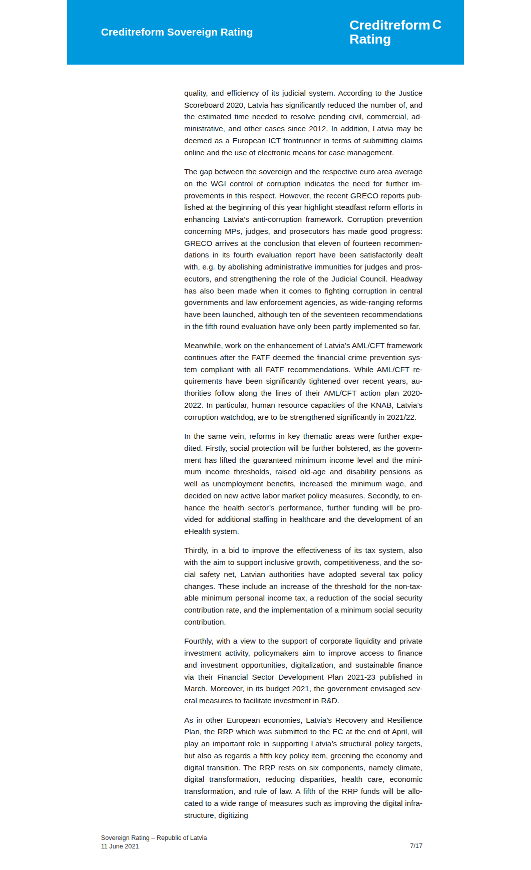Creditreform Sovereign Rating
CreditreformC
Rating
quality, and efficiency of its judicial system. According to the Justice Scoreboard 2020, Latvia has significantly reduced the number of, and the estimated time needed to resolve pending civil, commercial, administrative, and other cases since 2012. In addition, Latvia may be deemed as a European ICT frontrunner in terms of submitting claims online and the use of electronic means for case management.
The gap between the sovereign and the respective euro area average on the WGI control of corruption indicates the need for further improvements in this respect. However, the recent GRECO reports published at the beginning of this year highlight steadfast reform efforts in enhancing Latvia’s anti-corruption framework. Corruption prevention concerning MPs, judges, and prosecutors has made good progress: GRECO arrives at the conclusion that eleven of fourteen recommendations in its fourth evaluation report have been satisfactorily dealt with, e.g. by abolishing administrative immunities for judges and prosecutors, and strengthening the role of the Judicial Council. Headway has also been made when it comes to fighting corruption in central governments and law enforcement agencies, as wide-ranging reforms have been launched, although ten of the seventeen recommendations in the fifth round evaluation have only been partly implemented so far.
Meanwhile, work on the enhancement of Latvia’s AML/CFT framework continues after the FATF deemed the financial crime prevention system compliant with all FATF recommendations. While AML/CFT requirements have been significantly tightened over recent years, authorities follow along the lines of their AML/CFT action plan 2020-2022. In particular, human resource capacities of the KNAB, Latvia’s corruption watchdog, are to be strengthened significantly in 2021/22.
In the same vein, reforms in key thematic areas were further expedited. Firstly, social protection will be further bolstered, as the government has lifted the guaranteed minimum income level and the minimum income thresholds, raised old-age and disability pensions as well as unemployment benefits, increased the minimum wage, and decided on new active labor market policy measures. Secondly, to enhance the health sector’s performance, further funding will be provided for additional staffing in healthcare and the development of an eHealth system.
Thirdly, in a bid to improve the effectiveness of its tax system, also with the aim to support inclusive growth, competitiveness, and the social safety net, Latvian authorities have adopted several tax policy changes. These include an increase of the threshold for the non-taxable minimum personal income tax, a reduction of the social security contribution rate, and the implementation of a minimum social security contribution.
Fourthly, with a view to the support of corporate liquidity and private investment activity, policymakers aim to improve access to finance and investment opportunities, digitalization, and sustainable finance via their Financial Sector Development Plan 2021-23 published in March. Moreover, in its budget 2021, the government envisaged several measures to facilitate investment in R&D.
As in other European economies, Latvia’s Recovery and Resilience Plan, the RRP which was submitted to the EC at the end of April, will play an important role in supporting Latvia’s structural policy targets, but also as regards a fifth key policy item, greening the economy and digital transition. The RRP rests on six components, namely climate, digital transformation, reducing disparities, health care, economic transformation, and rule of law. A fifth of the RRP funds will be allocated to a wide range of measures such as improving the digital infrastructure, digitizing
Sovereign Rating – Republic of Latvia
11 June 2021
7/17